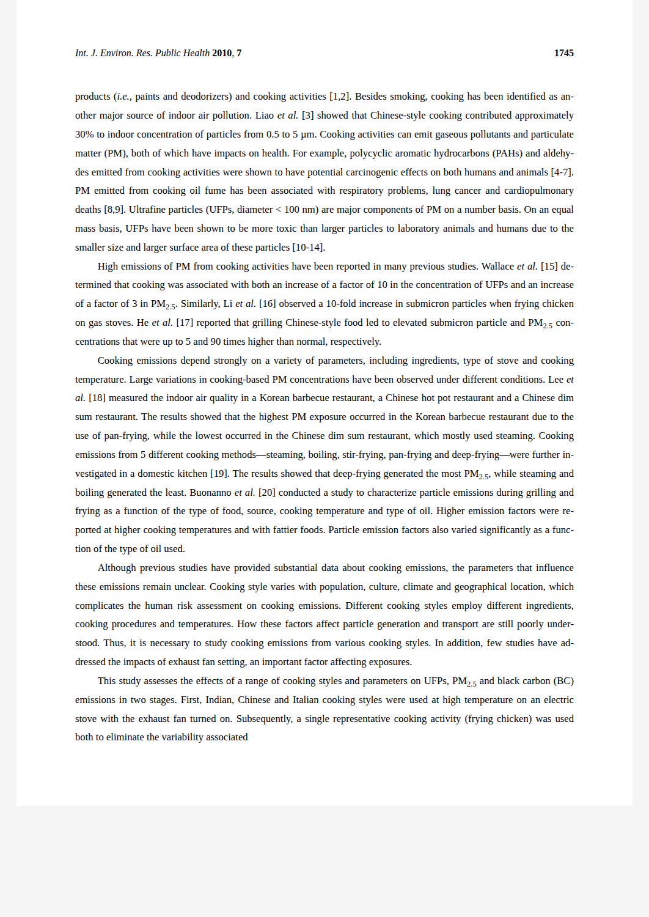Int. J. Environ. Res. Public Health 2010, 7 1745
products (i.e., paints and deodorizers) and cooking activities [1,2]. Besides smoking, cooking has been identified as another major source of indoor air pollution. Liao et al. [3] showed that Chinese-style cooking contributed approximately 30% to indoor concentration of particles from 0.5 to 5 µm. Cooking activities can emit gaseous pollutants and particulate matter (PM), both of which have impacts on health. For example, polycyclic aromatic hydrocarbons (PAHs) and aldehydes emitted from cooking activities were shown to have potential carcinogenic effects on both humans and animals [4-7]. PM emitted from cooking oil fume has been associated with respiratory problems, lung cancer and cardiopulmonary deaths [8,9]. Ultrafine particles (UFPs, diameter < 100 nm) are major components of PM on a number basis. On an equal mass basis, UFPs have been shown to be more toxic than larger particles to laboratory animals and humans due to the smaller size and larger surface area of these particles [10-14].
High emissions of PM from cooking activities have been reported in many previous studies. Wallace et al. [15] determined that cooking was associated with both an increase of a factor of 10 in the concentration of UFPs and an increase of a factor of 3 in PM2.5. Similarly, Li et al. [16] observed a 10-fold increase in submicron particles when frying chicken on gas stoves. He et al. [17] reported that grilling Chinese-style food led to elevated submicron particle and PM2.5 concentrations that were up to 5 and 90 times higher than normal, respectively.
Cooking emissions depend strongly on a variety of parameters, including ingredients, type of stove and cooking temperature. Large variations in cooking-based PM concentrations have been observed under different conditions. Lee et al. [18] measured the indoor air quality in a Korean barbecue restaurant, a Chinese hot pot restaurant and a Chinese dim sum restaurant. The results showed that the highest PM exposure occurred in the Korean barbecue restaurant due to the use of pan-frying, while the lowest occurred in the Chinese dim sum restaurant, which mostly used steaming. Cooking emissions from 5 different cooking methods—steaming, boiling, stir-frying, pan-frying and deep-frying—were further investigated in a domestic kitchen [19]. The results showed that deep-frying generated the most PM2.5, while steaming and boiling generated the least. Buonanno et al. [20] conducted a study to characterize particle emissions during grilling and frying as a function of the type of food, source, cooking temperature and type of oil. Higher emission factors were reported at higher cooking temperatures and with fattier foods. Particle emission factors also varied significantly as a function of the type of oil used.
Although previous studies have provided substantial data about cooking emissions, the parameters that influence these emissions remain unclear. Cooking style varies with population, culture, climate and geographical location, which complicates the human risk assessment on cooking emissions. Different cooking styles employ different ingredients, cooking procedures and temperatures. How these factors affect particle generation and transport are still poorly understood. Thus, it is necessary to study cooking emissions from various cooking styles. In addition, few studies have addressed the impacts of exhaust fan setting, an important factor affecting exposures.
This study assesses the effects of a range of cooking styles and parameters on UFPs, PM2.5 and black carbon (BC) emissions in two stages. First, Indian, Chinese and Italian cooking styles were used at high temperature on an electric stove with the exhaust fan turned on. Subsequently, a single representative cooking activity (frying chicken) was used both to eliminate the variability associated